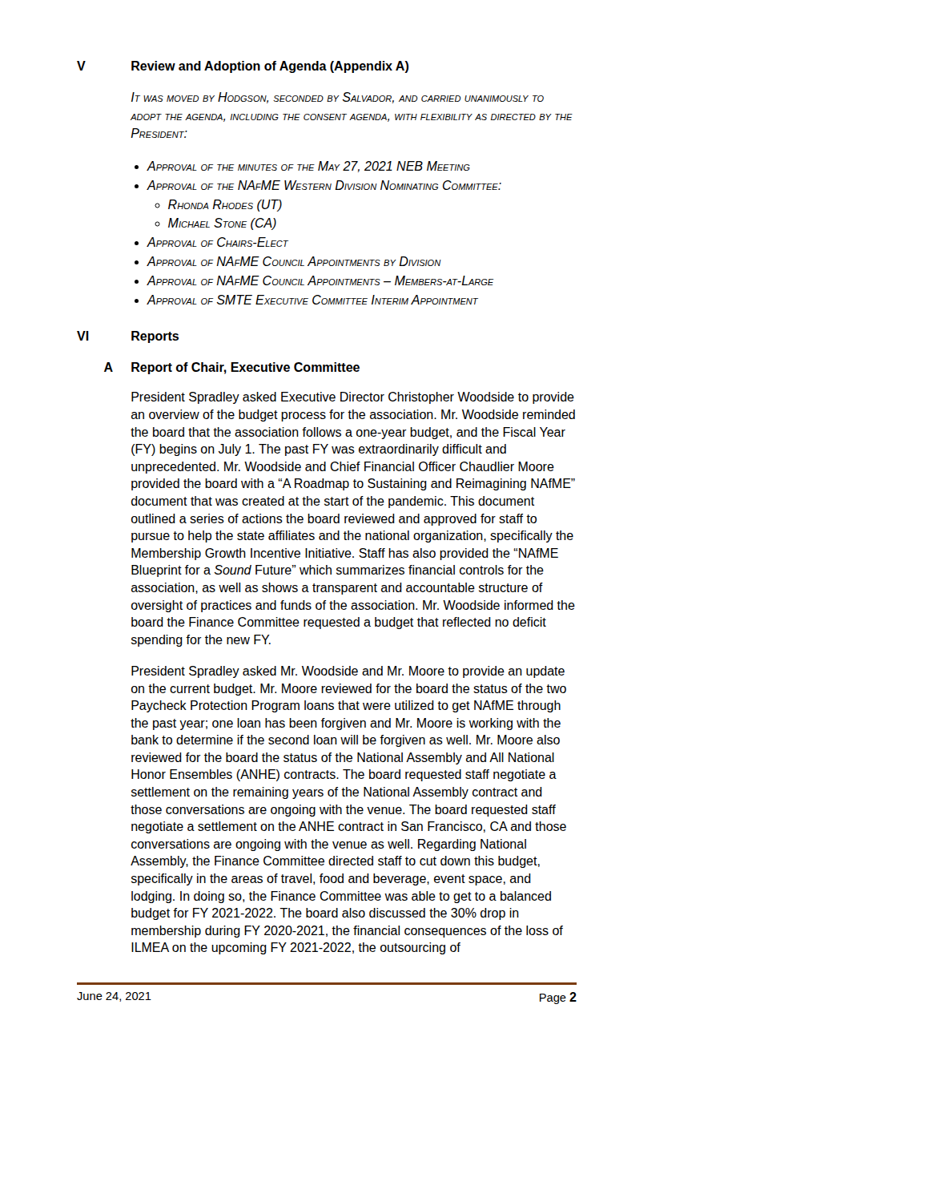V
Review and Adoption of Agenda (Appendix A)
It was moved by Hodgson, seconded by Salvador, and carried unanimously to adopt the agenda, including the consent agenda, with flexibility as directed by the President:
Approval of the minutes of the May 27, 2021 NEB Meeting
Approval of the NAfME Western Division Nominating Committee:
Rhonda Rhodes (UT)
Michael Stone (CA)
Approval of Chairs-Elect
Approval of NAfME Council Appointments by Division
Approval of NAfME Council Appointments – Members-at-Large
Approval of SMTE Executive Committee Interim Appointment
VI
Reports
A
Report of Chair, Executive Committee
President Spradley asked Executive Director Christopher Woodside to provide an overview of the budget process for the association. Mr. Woodside reminded the board that the association follows a one-year budget, and the Fiscal Year (FY) begins on July 1. The past FY was extraordinarily difficult and unprecedented. Mr. Woodside and Chief Financial Officer Chaudlier Moore provided the board with a “A Roadmap to Sustaining and Reimagining NAfME” document that was created at the start of the pandemic. This document outlined a series of actions the board reviewed and approved for staff to pursue to help the state affiliates and the national organization, specifically the Membership Growth Incentive Initiative. Staff has also provided the “NAfME Blueprint for a Sound Future” which summarizes financial controls for the association, as well as shows a transparent and accountable structure of oversight of practices and funds of the association. Mr. Woodside informed the board the Finance Committee requested a budget that reflected no deficit spending for the new FY.
President Spradley asked Mr. Woodside and Mr. Moore to provide an update on the current budget. Mr. Moore reviewed for the board the status of the two Paycheck Protection Program loans that were utilized to get NAfME through the past year; one loan has been forgiven and Mr. Moore is working with the bank to determine if the second loan will be forgiven as well. Mr. Moore also reviewed for the board the status of the National Assembly and All National Honor Ensembles (ANHE) contracts. The board requested staff negotiate a settlement on the remaining years of the National Assembly contract and those conversations are ongoing with the venue. The board requested staff negotiate a settlement on the ANHE contract in San Francisco, CA and those conversations are ongoing with the venue as well. Regarding National Assembly, the Finance Committee directed staff to cut down this budget, specifically in the areas of travel, food and beverage, event space, and lodging. In doing so, the Finance Committee was able to get to a balanced budget for FY 2021-2022. The board also discussed the 30% drop in membership during FY 2020-2021, the financial consequences of the loss of ILMEA on the upcoming FY 2021-2022, the outsourcing of
June 24, 2021
Page 2